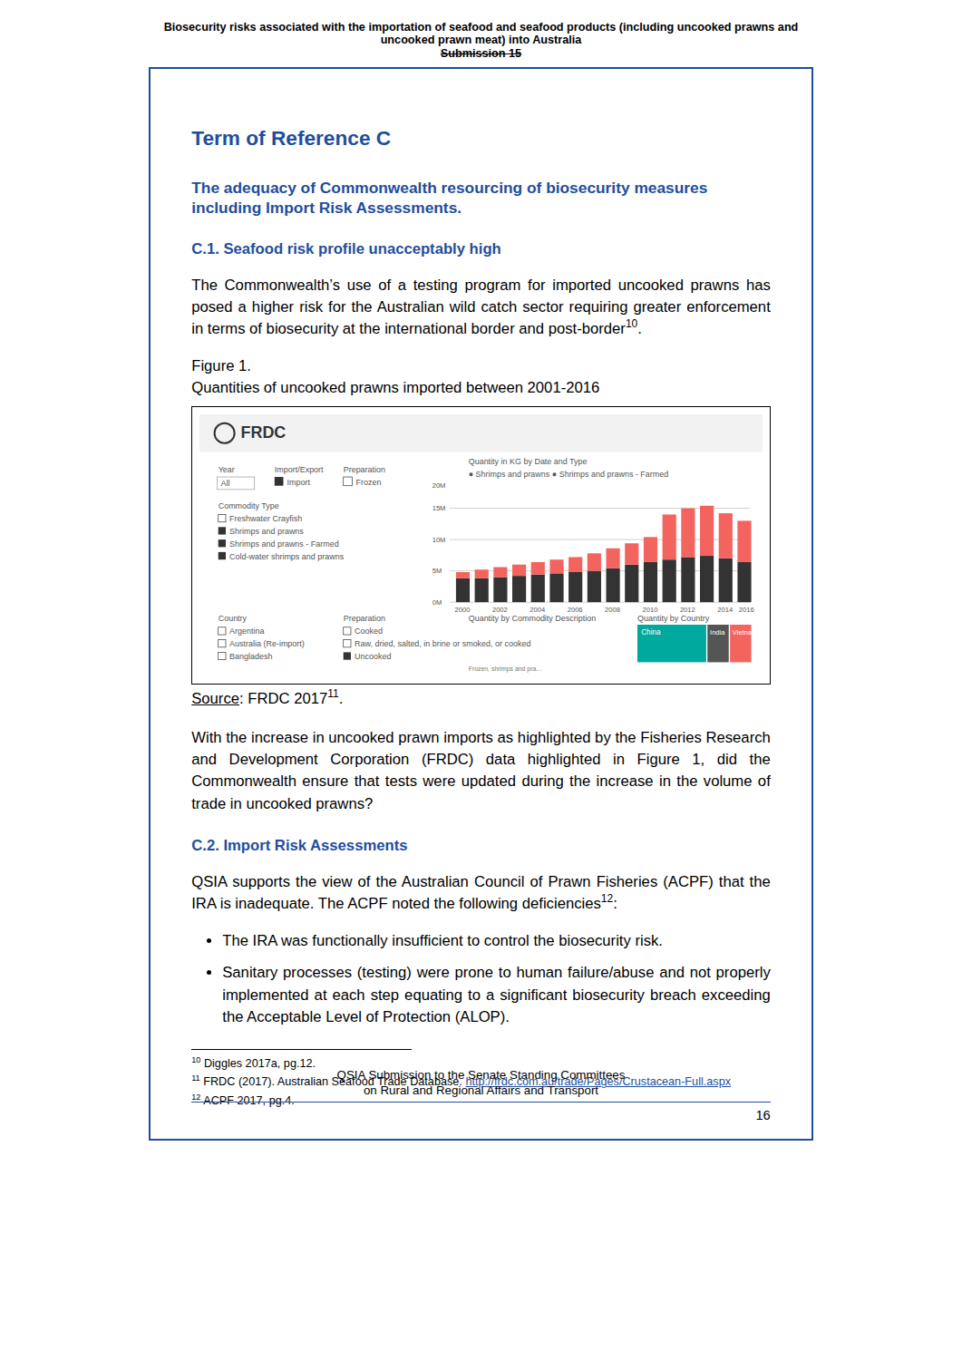Biosecurity risks associated with the importation of seafood and seafood products (including uncooked prawns and uncooked prawn meat) into Australia
Submission 15
Term of Reference C
The adequacy of Commonwealth resourcing of biosecurity measures including Import Risk Assessments.
C.1. Seafood risk profile unacceptably high
The Commonwealth’s use of a testing program for imported uncooked prawns has posed a higher risk for the Australian wild catch sector requiring greater enforcement in terms of biosecurity at the international border and post-border10.
Figure 1.
Quantities of uncooked prawns imported between 2001-2016
Source: FRDC 201711.
With the increase in uncooked prawn imports as highlighted by the Fisheries Research and Development Corporation (FRDC) data highlighted in Figure 1, did the Commonwealth ensure that tests were updated during the increase in the volume of trade in uncooked prawns?
C.2. Import Risk Assessments
QSIA supports the view of the Australian Council of Prawn Fisheries (ACPF) that the IRA is inadequate. The ACPF noted the following deficiencies12:
The IRA was functionally insufficient to control the biosecurity risk.
Sanitary processes (testing) were prone to human failure/abuse and not properly implemented at each step equating to a significant biosecurity breach exceeding the Acceptable Level of Protection (ALOP).
10 Diggles 2017a, pg.12.
11 FRDC (2017). Australian Seafood Trade Database. http://frdc.com.au/trade/Pages/Crustacean-Full.aspx
12 ACPF 2017, pg.4.
QSIA Submission to the Senate Standing Committees
on Rural and Regional Affairs and Transport
16